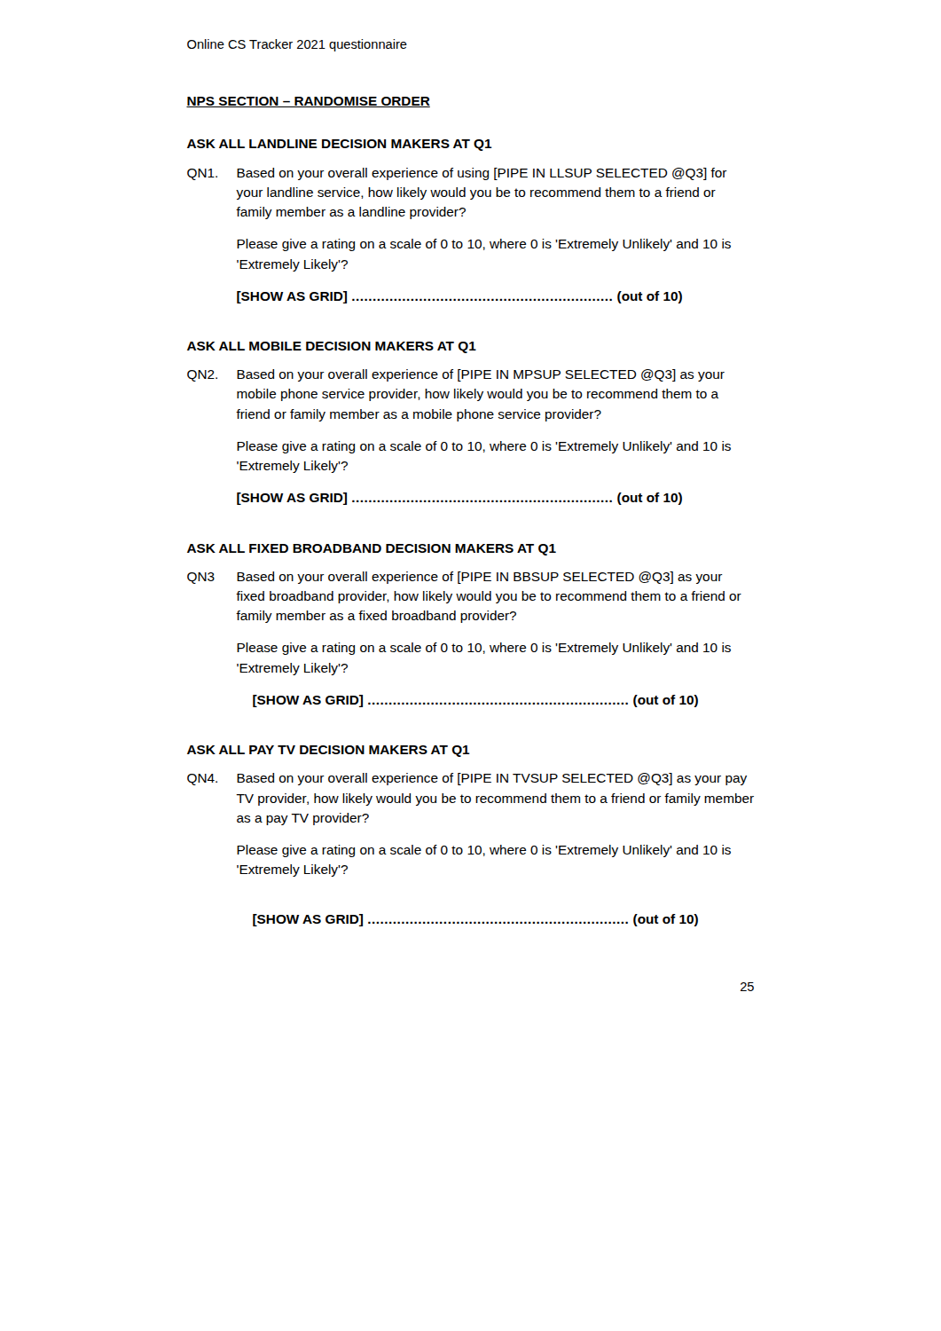Online CS Tracker 2021 questionnaire
NPS SECTION – RANDOMISE ORDER
ASK ALL LANDLINE DECISION MAKERS AT Q1
QN1.
Based on your overall experience of using [PIPE IN LLSUP SELECTED @Q3] for your landline service, how likely would you be to recommend them to a friend or family member as a landline provider?
Please give a rating on a scale of 0 to 10, where 0 is 'Extremely Unlikely' and 10 is 'Extremely Likely'?
[SHOW AS GRID] .............................................................. (out of 10)
ASK ALL MOBILE DECISION MAKERS AT Q1
QN2.
Based on your overall experience of [PIPE IN MPSUP SELECTED @Q3] as your mobile phone service provider, how likely would you be to recommend them to a friend or family member as a mobile phone service provider?
Please give a rating on a scale of 0 to 10, where 0 is 'Extremely Unlikely' and 10 is 'Extremely Likely'?
[SHOW AS GRID] .............................................................. (out of 10)
ASK ALL FIXED BROADBAND DECISION MAKERS AT Q1
QN3
Based on your overall experience of [PIPE IN BBSUP SELECTED @Q3] as your fixed broadband provider, how likely would you be to recommend them to a friend or family member as a fixed broadband provider?
Please give a rating on a scale of 0 to 10, where 0 is 'Extremely Unlikely' and 10 is 'Extremely Likely'?
[SHOW AS GRID] .............................................................. (out of 10)
ASK ALL PAY TV DECISION MAKERS AT Q1
QN4.
Based on your overall experience of [PIPE IN TVSUP SELECTED @Q3] as your pay TV provider, how likely would you be to recommend them to a friend or family member as a pay TV provider?
Please give a rating on a scale of 0 to 10, where 0 is 'Extremely Unlikely' and 10 is 'Extremely Likely'?
[SHOW AS GRID] .............................................................. (out of 10)
25